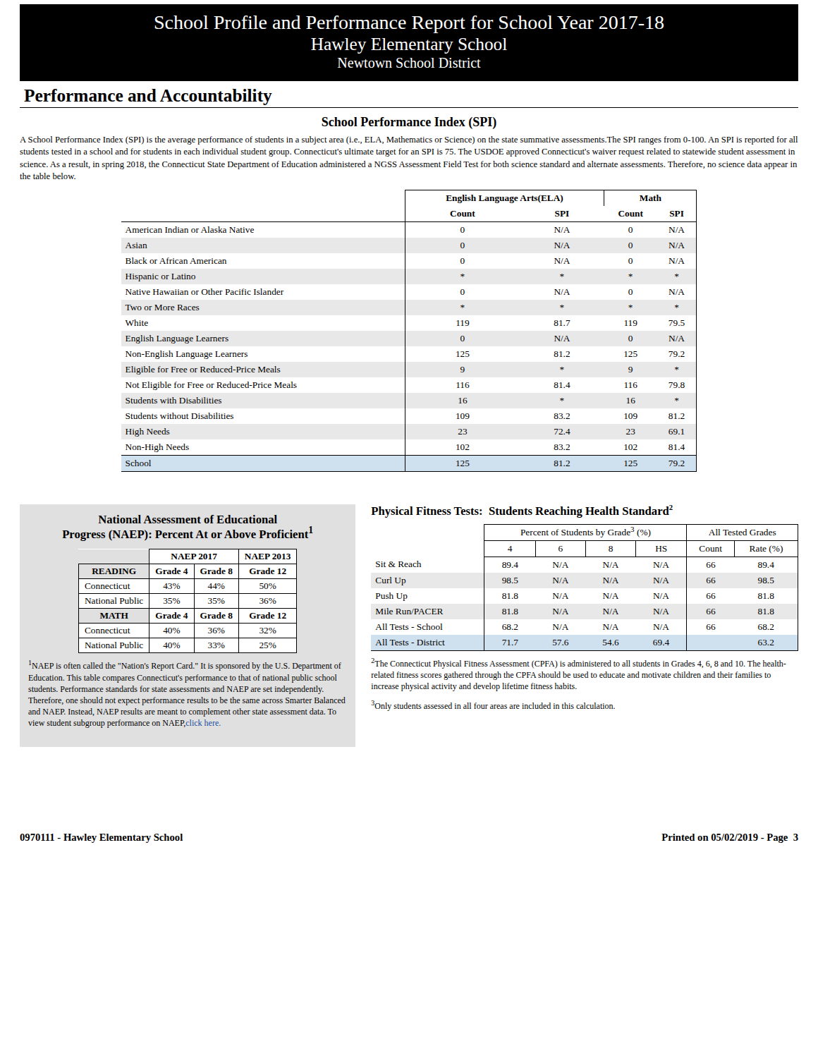School Profile and Performance Report for School Year 2017-18
Hawley Elementary School
Newtown School District
Performance and Accountability
School Performance Index (SPI)
A School Performance Index (SPI) is the average performance of students in a subject area (i.e., ELA, Mathematics or Science) on the state summative assessments.The SPI ranges from 0-100. An SPI is reported for all students tested in a school and for students in each individual student group. Connecticut's ultimate target for an SPI is 75. The USDOE approved Connecticut's waiver request related to statewide student assessment in science. As a result, in spring 2018, the Connecticut State Department of Education administered a NGSS Assessment Field Test for both science standard and alternate assessments. Therefore, no science data appear in the table below.
| | English Language Arts(ELA) | Math |
| --- | --- | --- |
| | Count | SPI | Count | SPI |
| American Indian or Alaska Native | 0 | N/A | 0 | N/A |
| Asian | 0 | N/A | 0 | N/A |
| Black or African American | 0 | N/A | 0 | N/A |
| Hispanic or Latino | * | * | * | * |
| Native Hawaiian or Other Pacific Islander | 0 | N/A | 0 | N/A |
| Two or More Races | * | * | * | * |
| White | 119 | 81.7 | 119 | 79.5 |
| English Language Learners | 0 | N/A | 0 | N/A |
| Non-English Language Learners | 125 | 81.2 | 125 | 79.2 |
| Eligible for Free or Reduced-Price Meals | 9 | * | 9 | * |
| Not Eligible for Free or Reduced-Price Meals | 116 | 81.4 | 116 | 79.8 |
| Students with Disabilities | 16 | * | 16 | * |
| Students without Disabilities | 109 | 83.2 | 109 | 81.2 |
| High Needs | 23 | 72.4 | 23 | 69.1 |
| Non-High Needs | 102 | 83.2 | 102 | 81.4 |
| School | 125 | 81.2 | 125 | 79.2 |
National Assessment of Educational
Progress (NAEP): Percent At or Above Proficient1
| | NAEP 2017 | NAEP 2013 |
| --- | --- | --- |
| READING | Grade 4 | Grade 8 | Grade 12 |
| Connecticut | 43% | 44% | 50% |
| National Public | 35% | 35% | 36% |
| MATH | Grade 4 | Grade 8 | Grade 12 |
| Connecticut | 40% | 36% | 32% |
| National Public | 40% | 33% | 25% |
1NAEP is often called the "Nation's Report Card." It is sponsored by the U.S. Department of Education. This table compares Connecticut's performance to that of national public school students. Performance standards for state assessments and NAEP are set independently. Therefore, one should not expect performance results to be the same across Smarter Balanced and NAEP. Instead, NAEP results are meant to complement other state assessment data. To view student subgroup performance on NAEP,click here.
Physical Fitness Tests: Students Reaching Health Standard2
| | Percent of Students by Grade 3 (%) | All Tested Grades |
| --- | --- | --- |
| | 4 | 6 | 8 | HS | Count | Rate (%) |
| Sit & Reach | 89.4 | N/A | N/A | N/A | 66 | 89.4 |
| Curl Up | 98.5 | N/A | N/A | N/A | 66 | 98.5 |
| Push Up | 81.8 | N/A | N/A | N/A | 66 | 81.8 |
| Mile Run/PACER | 81.8 | N/A | N/A | N/A | 66 | 81.8 |
| All Tests - School | 68.2 | N/A | N/A | N/A | 66 | 68.2 |
| All Tests - District | 71.7 | 57.6 | 54.6 | 69.4 | | 63.2 |
2The Connecticut Physical Fitness Assessment (CPFA) is administered to all students in Grades 4, 6, 8 and 10. The health-related fitness scores gathered through the CPFA should be used to educate and motivate children and their families to increase physical activity and develop lifetime fitness habits.
3Only students assessed in all four areas are included in this calculation.
0970111 - Hawley Elementary School
Printed on 05/02/2019 - Page 3